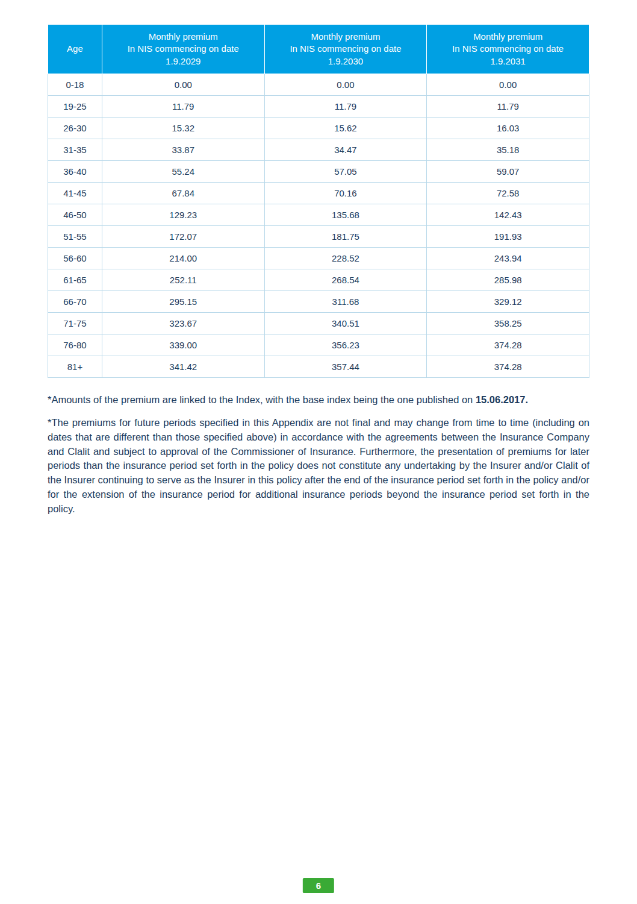| Age | Monthly premium In NIS commencing on date 1.9.2029 | Monthly premium In NIS commencing on date 1.9.2030 | Monthly premium In NIS commencing on date 1.9.2031 |
| --- | --- | --- | --- |
| 0-18 | 0.00 | 0.00 | 0.00 |
| 19-25 | 11.79 | 11.79 | 11.79 |
| 26-30 | 15.32 | 15.62 | 16.03 |
| 31-35 | 33.87 | 34.47 | 35.18 |
| 36-40 | 55.24 | 57.05 | 59.07 |
| 41-45 | 67.84 | 70.16 | 72.58 |
| 46-50 | 129.23 | 135.68 | 142.43 |
| 51-55 | 172.07 | 181.75 | 191.93 |
| 56-60 | 214.00 | 228.52 | 243.94 |
| 61-65 | 252.11 | 268.54 | 285.98 |
| 66-70 | 295.15 | 311.68 | 329.12 |
| 71-75 | 323.67 | 340.51 | 358.25 |
| 76-80 | 339.00 | 356.23 | 374.28 |
| 81+ | 341.42 | 357.44 | 374.28 |
*Amounts of the premium are linked to the Index, with the base index being the one published on 15.06.2017.
*The premiums for future periods specified in this Appendix are not final and may change from time to time (including on dates that are different than those specified above) in accordance with the agreements between the Insurance Company and Clalit and subject to approval of the Commissioner of Insurance. Furthermore, the presentation of premiums for later periods than the insurance period set forth in the policy does not constitute any undertaking by the Insurer and/or Clalit of the Insurer continuing to serve as the Insurer in this policy after the end of the insurance period set forth in the policy and/or for the extension of the insurance period for additional insurance periods beyond the insurance period set forth in the policy.
6